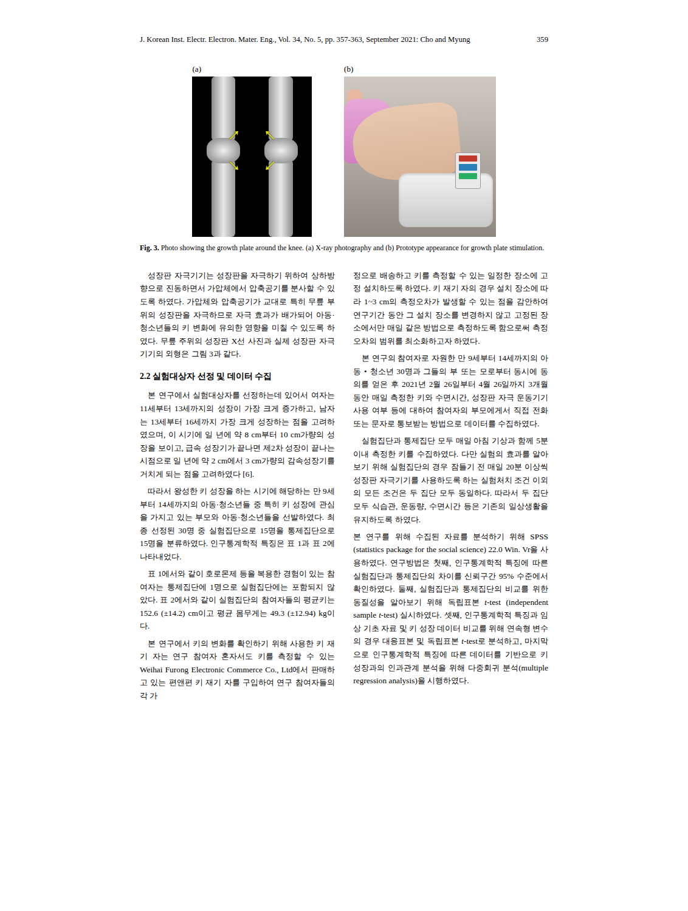J. Korean Inst. Electr. Electron. Mater. Eng., Vol. 34, No. 5, pp. 357-363, September 2021: Cho and Myung
359
(a)
↗
↗
↘
↘
(b)
Fig. 3. Photo showing the growth plate around the knee. (a) X-ray photography and (b) Prototype appearance for growth plate stimulation.
성장판 자극기기는 성장판을 자극하기 위하여 상하방향으로 진동하면서 가압체에서 압축공기를 분사할 수 있도록 하였다. 가압체와 압축공기가 교대로 특히 무릎 부위의 성장판을 자극하므로 자극 효과가 배가되어 아동·청소년들의 키 변화에 유의한 영향을 미칠 수 있도록 하였다. 무릎 주위의 성장판 X선 사진과 실제 성장판 자극기기의 외형은 그림 3과 같다.
2.2 실험대상자 선정 및 데이터 수집
본 연구에서 실험대상자를 선정하는데 있어서 여자는 11세부터 13세까지의 성장이 가장 크게 증가하고, 남자는 13세부터 16세까지 가장 크게 성장하는 점을 고려하였으며, 이 시기에 일 년에 약 8 cm부터 10 cm가량의 성장을 보이고, 급속 성장기가 끝나면 제2차 성장이 끝나는 시점으로 일 년에 약 2 cm에서 3 cm가량의 감속성장기를 거치게 되는 점을 고려하였다 [6].
따라서 왕성한 키 성장을 하는 시기에 해당하는 만 9세부터 14세까지의 아동·청소년들 중 특히 키 성장에 관심을 가지고 있는 부모와 아동·청소년들을 선발하였다. 최종 선정된 30명 중 실험집단으로 15명을 통제집단으로 15명을 분류하였다. 인구통계학적 특징은 표 1과 표 2에 나타내었다.
표 1에서와 같이 호로몬제 등을 복용한 경험이 있는 참여자는 통제집단에 1명으로 실험집단에는 포함되지 않았다. 표 2에서와 같이 실험집단의 참여자들의 평균키는 152.6 (±14.2) cm이고 평균 몸무게는 49.3 (±12.94) kg이다.
본 연구에서 키의 변화를 확인하기 위해 사용한 키 재기 자는 연구 참여자 혼자서도 키를 측정할 수 있는 Weihai Furong Electronic Commerce Co., Ltd에서 판매하고 있는 편앤편 키 재기 자를 구입하여 연구 참여자들의 각 가
정으로 배송하고 키를 측정할 수 있는 일정한 장소에 고정 설치하도록 하였다. 키 재기 자의 경우 설치 장소에 따라 1~3 cm의 측정오차가 발생할 수 있는 점을 감안하여 연구기간 동안 그 설치 장소를 변경하지 않고 고정된 장소에서만 매일 같은 방법으로 측정하도록 함으로써 측정오차의 범위를 최소화하고자 하였다.
본 연구의 참여자로 자원한 만 9세부터 14세까지의 아동 • 청소년 30명과 그들의 부 또는 모로부터 동시에 동의를 얻은 후 2021년 2월 26일부터 4월 26일까지 3개월 동안 매일 측정한 키와 수면시간, 성장판 자극 운동기기 사용 여부 등에 대하여 참여자의 부모에게서 직접 전화 또는 문자로 통보받는 방법으로 데이터를 수집하였다.
실험집단과 통제집단 모두 매일 아침 기상과 함께 5분 이내 측정한 키를 수집하였다. 다만 실험의 효과를 알아보기 위해 실험집단의 경우 잠들기 전 매일 20분 이상씩 성장판 자극기기를 사용하도록 하는 실험처치 조건 이외의 모든 조건은 두 집단 모두 동일하다. 따라서 두 집단 모두 식습관, 운동량, 수면시간 등은 기존의 일상생활을 유지하도록 하였다.
본 연구를 위해 수집된 자료를 분석하기 위해 SPSS (statistics package for the social science) 22.0 Win. Vr을 사용하였다. 연구방법은 첫째, 인구통계학적 특징에 따른 실험집단과 통제집단의 차이를 신뢰구간 95% 수준에서 확인하였다. 둘째, 실험집단과 통제집단의 비교를 위한 동질성을 알아보기 위해 독립표본 t-test (independent sample t-test) 실시하였다. 셋째, 인구통계학적 특징과 임상 기초 자료 및 키 성장 데이터 비교를 위해 연속형 변수의 경우 대응표본 및 독립표본 t-test로 분석하고, 마지막으로 인구통계학적 특징에 따른 데이터를 기반으로 키 성장과의 인과관계 분석을 위해 다중회귀 분석(multiple regression analysis)을 시행하였다.